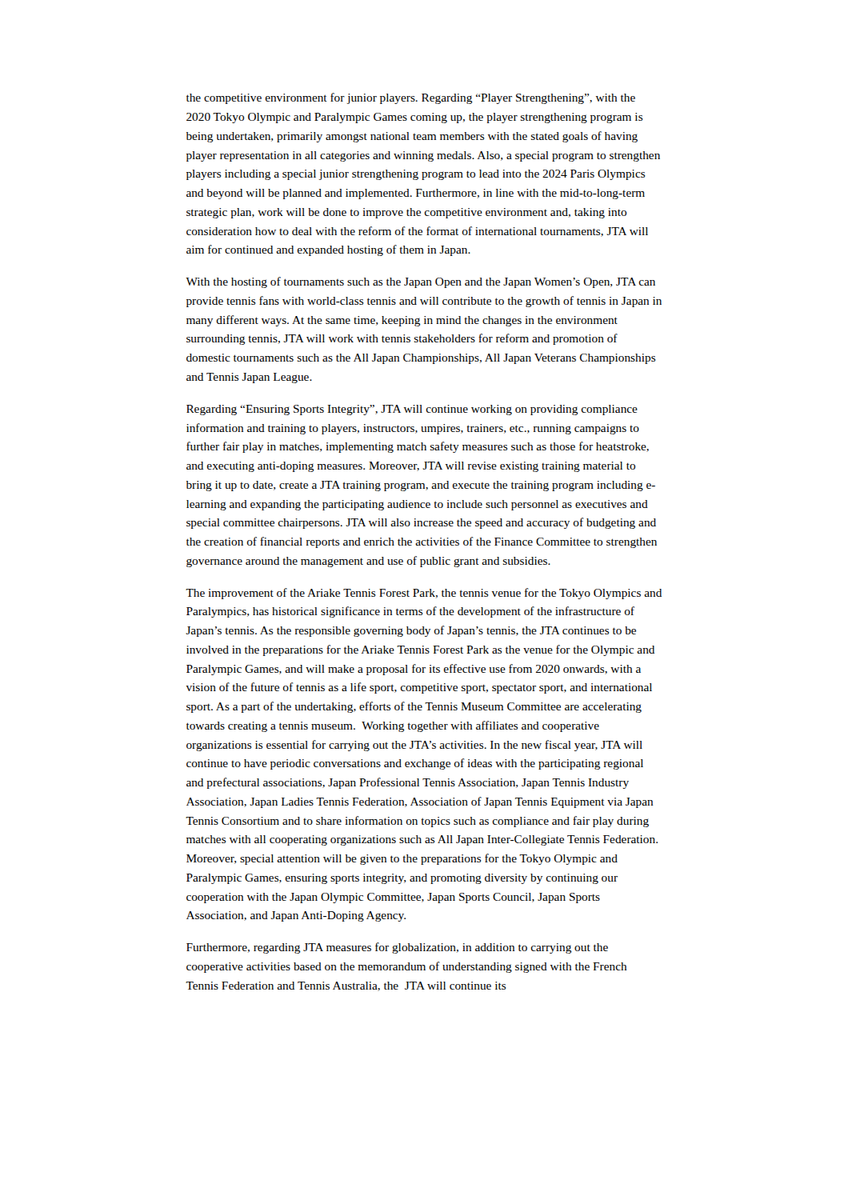the competitive environment for junior players. Regarding “Player Strengthening”, with the 2020 Tokyo Olympic and Paralympic Games coming up, the player strengthening program is being undertaken, primarily amongst national team members with the stated goals of having player representation in all categories and winning medals. Also, a special program to strengthen players including a special junior strengthening program to lead into the 2024 Paris Olympics and beyond will be planned and implemented. Furthermore, in line with the mid-to-long-term strategic plan, work will be done to improve the competitive environment and, taking into consideration how to deal with the reform of the format of international tournaments, JTA will aim for continued and expanded hosting of them in Japan.
With the hosting of tournaments such as the Japan Open and the Japan Women’s Open, JTA can provide tennis fans with world-class tennis and will contribute to the growth of tennis in Japan in many different ways. At the same time, keeping in mind the changes in the environment surrounding tennis, JTA will work with tennis stakeholders for reform and promotion of domestic tournaments such as the All Japan Championships, All Japan Veterans Championships and Tennis Japan League.
Regarding “Ensuring Sports Integrity”, JTA will continue working on providing compliance information and training to players, instructors, umpires, trainers, etc., running campaigns to further fair play in matches, implementing match safety measures such as those for heatstroke, and executing anti-doping measures. Moreover, JTA will revise existing training material to bring it up to date, create a JTA training program, and execute the training program including e-learning and expanding the participating audience to include such personnel as executives and special committee chairpersons. JTA will also increase the speed and accuracy of budgeting and the creation of financial reports and enrich the activities of the Finance Committee to strengthen governance around the management and use of public grant and subsidies.
The improvement of the Ariake Tennis Forest Park, the tennis venue for the Tokyo Olympics and Paralympics, has historical significance in terms of the development of the infrastructure of Japan’s tennis. As the responsible governing body of Japan’s tennis, the JTA continues to be involved in the preparations for the Ariake Tennis Forest Park as the venue for the Olympic and Paralympic Games, and will make a proposal for its effective use from 2020 onwards, with a vision of the future of tennis as a life sport, competitive sport, spectator sport, and international sport. As a part of the undertaking, efforts of the Tennis Museum Committee are accelerating towards creating a tennis museum. Working together with affiliates and cooperative organizations is essential for carrying out the JTA’s activities. In the new fiscal year, JTA will continue to have periodic conversations and exchange of ideas with the participating regional and prefectural associations, Japan Professional Tennis Association, Japan Tennis Industry Association, Japan Ladies Tennis Federation, Association of Japan Tennis Equipment via Japan Tennis Consortium and to share information on topics such as compliance and fair play during matches with all cooperating organizations such as All Japan Inter-Collegiate Tennis Federation. Moreover, special attention will be given to the preparations for the Tokyo Olympic and Paralympic Games, ensuring sports integrity, and promoting diversity by continuing our cooperation with the Japan Olympic Committee, Japan Sports Council, Japan Sports Association, and Japan Anti-Doping Agency.
Furthermore, regarding JTA measures for globalization, in addition to carrying out the cooperative activities based on the memorandum of understanding signed with the French Tennis Federation and Tennis Australia, the JTA will continue its